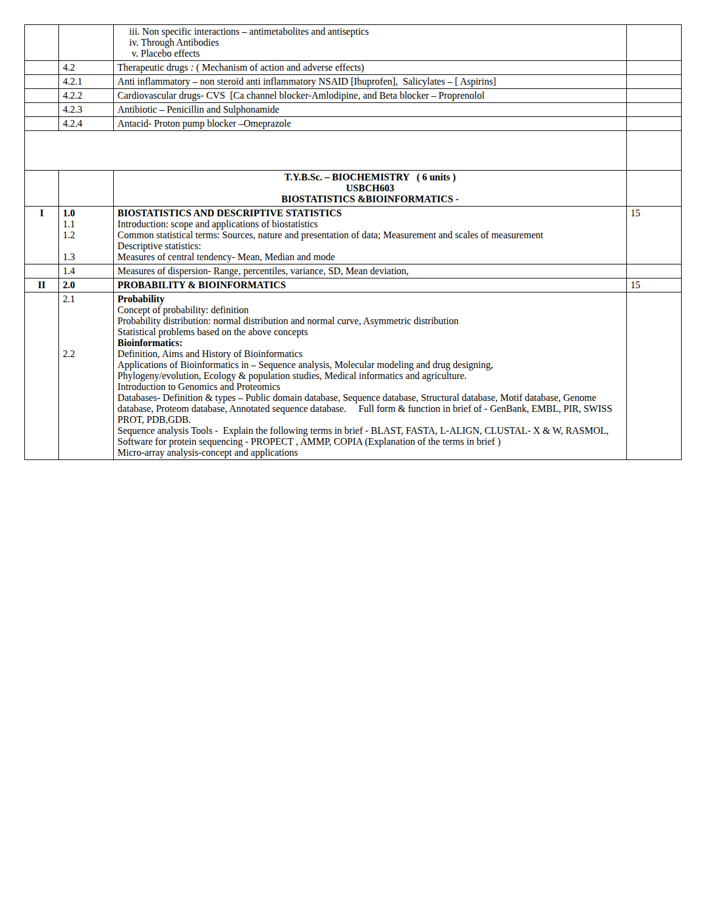| | | iii. Non specific interactions – antimetabolites and antiseptics iv. Through Antibodies v. Placebo effects | |
| | 4.2 | Therapeutic drugs : ( Mechanism of action and adverse effects) | |
| | 4.2.1 | Anti inflammatory – non steroid anti inflammatory NSAID [Ibuprofen], Salicylates – [ Aspirins] | |
| | 4.2.2 | Cardiovascular drugs- CVS [Ca channel blocker-Amlodipine, and Beta blocker – Proprenolol | |
| | 4.2.3 | Antibiotic – Penicillin and Sulphonamide | |
| | 4.2.4 | Antacid- Proton pump blocker –Omeprazole | |
| | | T.Y.B.Sc. – BIOCHEMISTRY ( 6 units ) USBCH603 BIOSTATISTICS &BIOINFORMATICS - | |
| I | 1.0 1.1 1.2 1.3 | BIOSTATISTICS AND DESCRIPTIVE STATISTICS Introduction: scope and applications of biostatistics Common statistical terms: Sources, nature and presentation of data; Measurement and scales of measurement Descriptive statistics: Measures of central tendency- Mean, Median and mode | 15 |
| | 1.4 | Measures of dispersion- Range, percentiles, variance, SD, Mean deviation, | |
| II | 2.0 | PROBABILITY & BIOINFORMATICS | 15 |
| | 2.1 2.2 | Probability Concept of probability: definition Probability distribution: normal distribution and normal curve, Asymmetric distribution Statistical problems based on the above concepts Bioinformatics: Definition, Aims and History of Bioinformatics Applications of Bioinformatics in – Sequence analysis, Molecular modeling and drug designing, Phylogeny/evolution, Ecology & population studies, Medical informatics and agriculture. Introduction to Genomics and Proteomics Databases- Definition & types – Public domain database, Sequence database, Structural database, Motif database, Genome database, Proteom database, Annotated sequence database. Full form & function in brief of - GenBank, EMBL, PIR, SWISS PROT, PDB,GDB. Sequence analysis Tools - Explain the following terms in brief - BLAST, FASTA, L-ALIGN, CLUSTAL- X & W, RASMOL, Software for protein sequencing - PROPECT , AMMP, COPIA (Explanation of the terms in brief ) Micro-array analysis-concept and applications | |